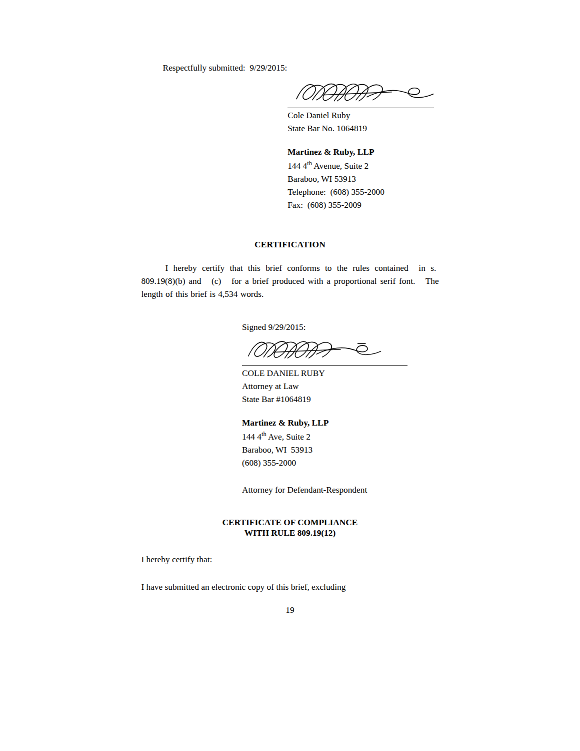Respectfully submitted: 9/29/2015:
Cole Daniel Ruby
State Bar No. 1064819
Martinez & Ruby, LLP
144 4th Avenue, Suite 2
Baraboo, WI 53913
Telephone: (608) 355-2000
Fax: (608) 355-2009
CERTIFICATION
I hereby certify that this brief conforms to the rules contained in s. 809.19(8)(b) and (c) for a brief produced with a proportional serif font. The length of this brief is 4,534 words.
Signed 9/29/2015:
COLE DANIEL RUBY
Attorney at Law
State Bar #1064819
Martinez & Ruby, LLP
144 4th Ave, Suite 2
Baraboo, WI 53913
(608) 355-2000
Attorney for Defendant-Respondent
CERTIFICATE OF COMPLIANCE
WITH RULE 809.19(12)
I hereby certify that:
I have submitted an electronic copy of this brief, excluding
19